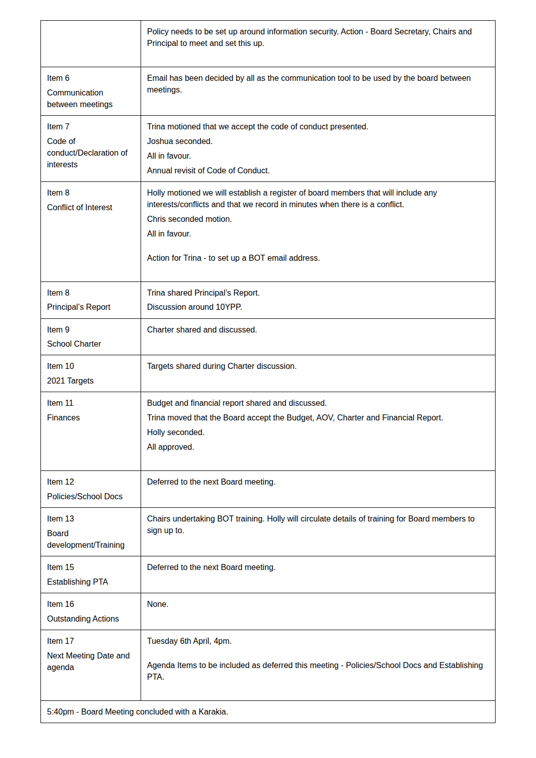| | Policy needs to be set up around information security. Action - Board Secretary, Chairs and Principal to meet and set this up. |
| Item 6 Communication between meetings | Email has been decided by all as the communication tool to be used by the board between meetings. |
| Item 7 Code of conduct/Declaration of interests | Trina motioned that we accept the code of conduct presented. Joshua seconded. All in favour. Annual revisit of Code of Conduct. |
| Item 8 Conflict of Interest | Holly motioned we will establish a register of board members that will include any interests/conflicts and that we record in minutes when there is a conflict. Chris seconded motion. All in favour. Action for Trina - to set up a BOT email address. |
| Item 8 Principal’s Report | Trina shared Principal’s Report. Discussion around 10YPP. |
| Item 9 School Charter | Charter shared and discussed. |
| Item 10 2021 Targets | Targets shared during Charter discussion. |
| Item 11 Finances | Budget and financial report shared and discussed. Trina moved that the Board accept the Budget, AOV, Charter and Financial Report. Holly seconded. All approved. |
| Item 12 Policies/School Docs | Deferred to the next Board meeting. |
| Item 13 Board development/Training | Chairs undertaking BOT training. Holly will circulate details of training for Board members to sign up to. |
| Item 15 Establishing PTA | Deferred to the next Board meeting. |
| Item 16 Outstanding Actions | None. |
| Item 17 Next Meeting Date and agenda | Tuesday 6th April, 4pm. Agenda Items to be included as deferred this meeting - Policies/School Docs and Establishing PTA. |
| 5:40pm - Board Meeting concluded with a Karakia. |